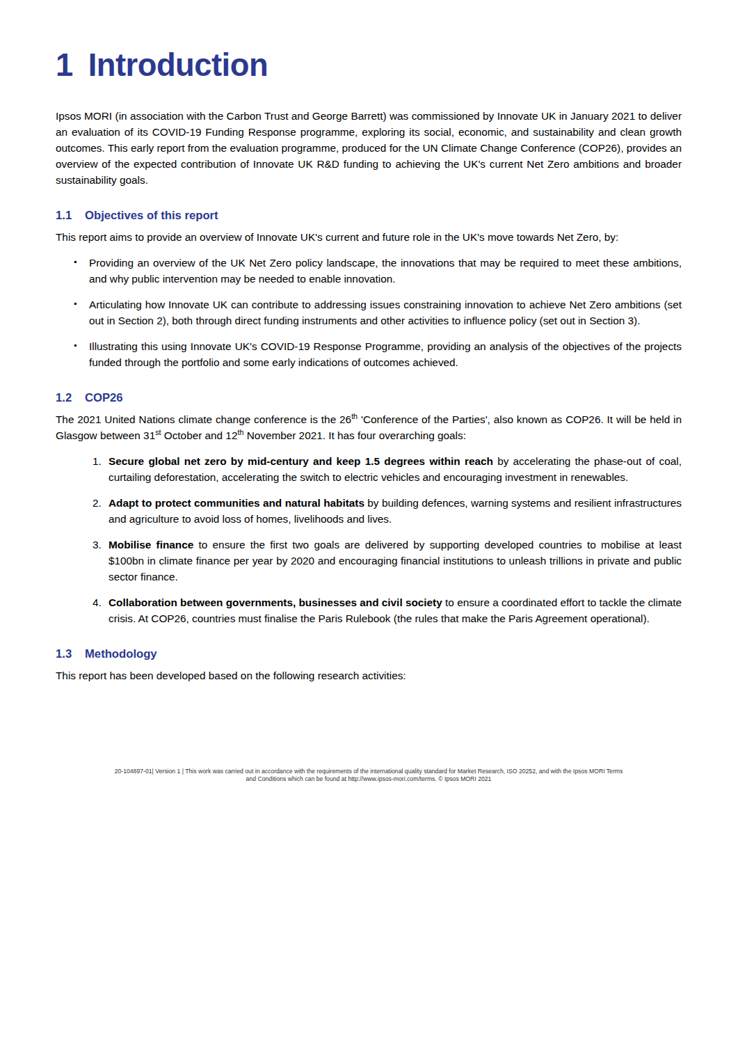1 Introduction
Ipsos MORI (in association with the Carbon Trust and George Barrett) was commissioned by Innovate UK in January 2021 to deliver an evaluation of its COVID-19 Funding Response programme, exploring its social, economic, and sustainability and clean growth outcomes. This early report from the evaluation programme, produced for the UN Climate Change Conference (COP26), provides an overview of the expected contribution of Innovate UK R&D funding to achieving the UK's current Net Zero ambitions and broader sustainability goals.
1.1 Objectives of this report
This report aims to provide an overview of Innovate UK's current and future role in the UK's move towards Net Zero, by:
Providing an overview of the UK Net Zero policy landscape, the innovations that may be required to meet these ambitions, and why public intervention may be needed to enable innovation.
Articulating how Innovate UK can contribute to addressing issues constraining innovation to achieve Net Zero ambitions (set out in Section 2), both through direct funding instruments and other activities to influence policy (set out in Section 3).
Illustrating this using Innovate UK's COVID-19 Response Programme, providing an analysis of the objectives of the projects funded through the portfolio and some early indications of outcomes achieved.
1.2 COP26
The 2021 United Nations climate change conference is the 26th 'Conference of the Parties', also known as COP26. It will be held in Glasgow between 31st October and 12th November 2021. It has four overarching goals:
Secure global net zero by mid-century and keep 1.5 degrees within reach by accelerating the phase-out of coal, curtailing deforestation, accelerating the switch to electric vehicles and encouraging investment in renewables.
Adapt to protect communities and natural habitats by building defences, warning systems and resilient infrastructures and agriculture to avoid loss of homes, livelihoods and lives.
Mobilise finance to ensure the first two goals are delivered by supporting developed countries to mobilise at least $100bn in climate finance per year by 2020 and encouraging financial institutions to unleash trillions in private and public sector finance.
Collaboration between governments, businesses and civil society to ensure a coordinated effort to tackle the climate crisis. At COP26, countries must finalise the Paris Rulebook (the rules that make the Paris Agreement operational).
1.3 Methodology
This report has been developed based on the following research activities:
20-104897-01| Version 1 | This work was carried out in accordance with the requirements of the international quality standard for Market Research, ISO 20252, and with the Ipsos MORI Terms
and Conditions which can be found at http://www.ipsos-mori.com/terms. © Ipsos MORI 2021